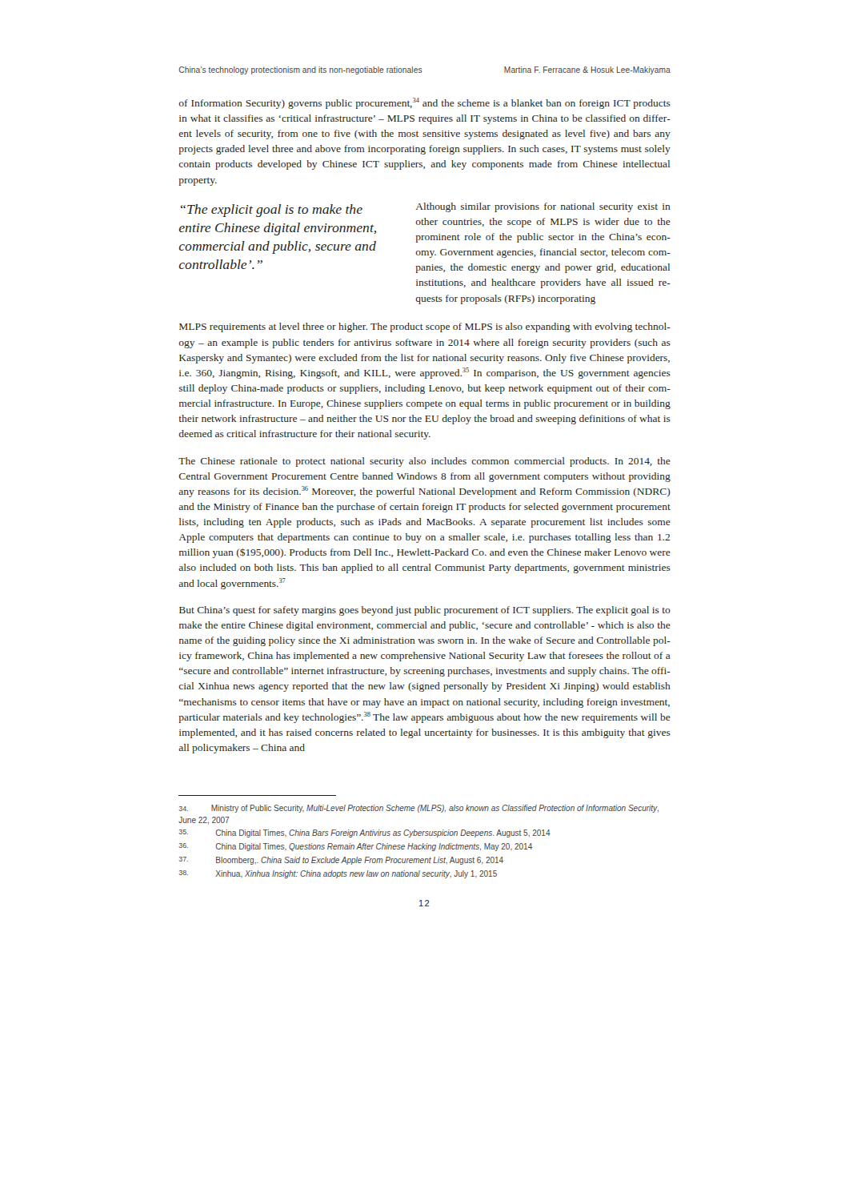China’s technology protectionism and its non-negotiable rationales Martina F. Ferracane & Hosuk Lee-Makiyama
of Information Security) governs public procurement,34 and the scheme is a blanket ban on foreign ICT products in what it classifies as ‘critical infrastructure’ – MLPS requires all IT systems in China to be classified on different levels of security, from one to five (with the most sensitive systems designated as level five) and bars any projects graded level three and above from incorporating foreign suppliers. In such cases, IT systems must solely contain products developed by Chinese ICT suppliers, and key components made from Chinese intellectual property.
“The explicit goal is to make the entire Chinese digital environment, commercial and public, secure and controllable’.”
Although similar provisions for national security exist in other countries, the scope of MLPS is wider due to the prominent role of the public sector in the China’s economy. Government agencies, financial sector, telecom companies, the domestic energy and power grid, educational institutions, and healthcare providers have all issued requests for proposals (RFPs) incorporating
MLPS requirements at level three or higher. The product scope of MLPS is also expanding with evolving technology – an example is public tenders for antivirus software in 2014 where all foreign security providers (such as Kaspersky and Symantec) were excluded from the list for national security reasons. Only five Chinese providers, i.e. 360, Jiangmin, Rising, Kingsoft, and KILL, were approved.35 In comparison, the US government agencies still deploy China-made products or suppliers, including Lenovo, but keep network equipment out of their commercial infrastructure. In Europe, Chinese suppliers compete on equal terms in public procurement or in building their network infrastructure – and neither the US nor the EU deploy the broad and sweeping definitions of what is deemed as critical infrastructure for their national security.
The Chinese rationale to protect national security also includes common commercial products. In 2014, the Central Government Procurement Centre banned Windows 8 from all government computers without providing any reasons for its decision.36 Moreover, the powerful National Development and Reform Commission (NDRC) and the Ministry of Finance ban the purchase of certain foreign IT products for selected government procurement lists, including ten Apple products, such as iPads and MacBooks. A separate procurement list includes some Apple computers that departments can continue to buy on a smaller scale, i.e. purchases totalling less than 1.2 million yuan ($195,000). Products from Dell Inc., Hewlett-Packard Co. and even the Chinese maker Lenovo were also included on both lists. This ban applied to all central Communist Party departments, government ministries and local governments.37
But China’s quest for safety margins goes beyond just public procurement of ICT suppliers. The explicit goal is to make the entire Chinese digital environment, commercial and public, ‘secure and controllable’ - which is also the name of the guiding policy since the Xi administration was sworn in. In the wake of Secure and Controllable policy framework, China has implemented a new comprehensive National Security Law that foresees the rollout of a “secure and controllable” internet infrastructure, by screening purchases, investments and supply chains. The official Xinhua news agency reported that the new law (signed personally by President Xi Jinping) would establish “mechanisms to censor items that have or may have an impact on national security, including foreign investment, particular materials and key technologies”.38 The law appears ambiguous about how the new requirements will be implemented, and it has raised concerns related to legal uncertainty for businesses. It is this ambiguity that gives all policymakers – China and
Ministry of Public Security, Multi-Level Protection Scheme (MLPS), also known as Classified Protection of Information Security, June 22, 2007
China Digital Times, China Bars Foreign Antivirus as Cybersuspicion Deepens. August 5, 2014
China Digital Times, Questions Remain After Chinese Hacking Indictments, May 20, 2014
Bloomberg,. China Said to Exclude Apple From Procurement List, August 6, 2014
Xinhua, Xinhua Insight: China adopts new law on national security, July 1, 2015
12